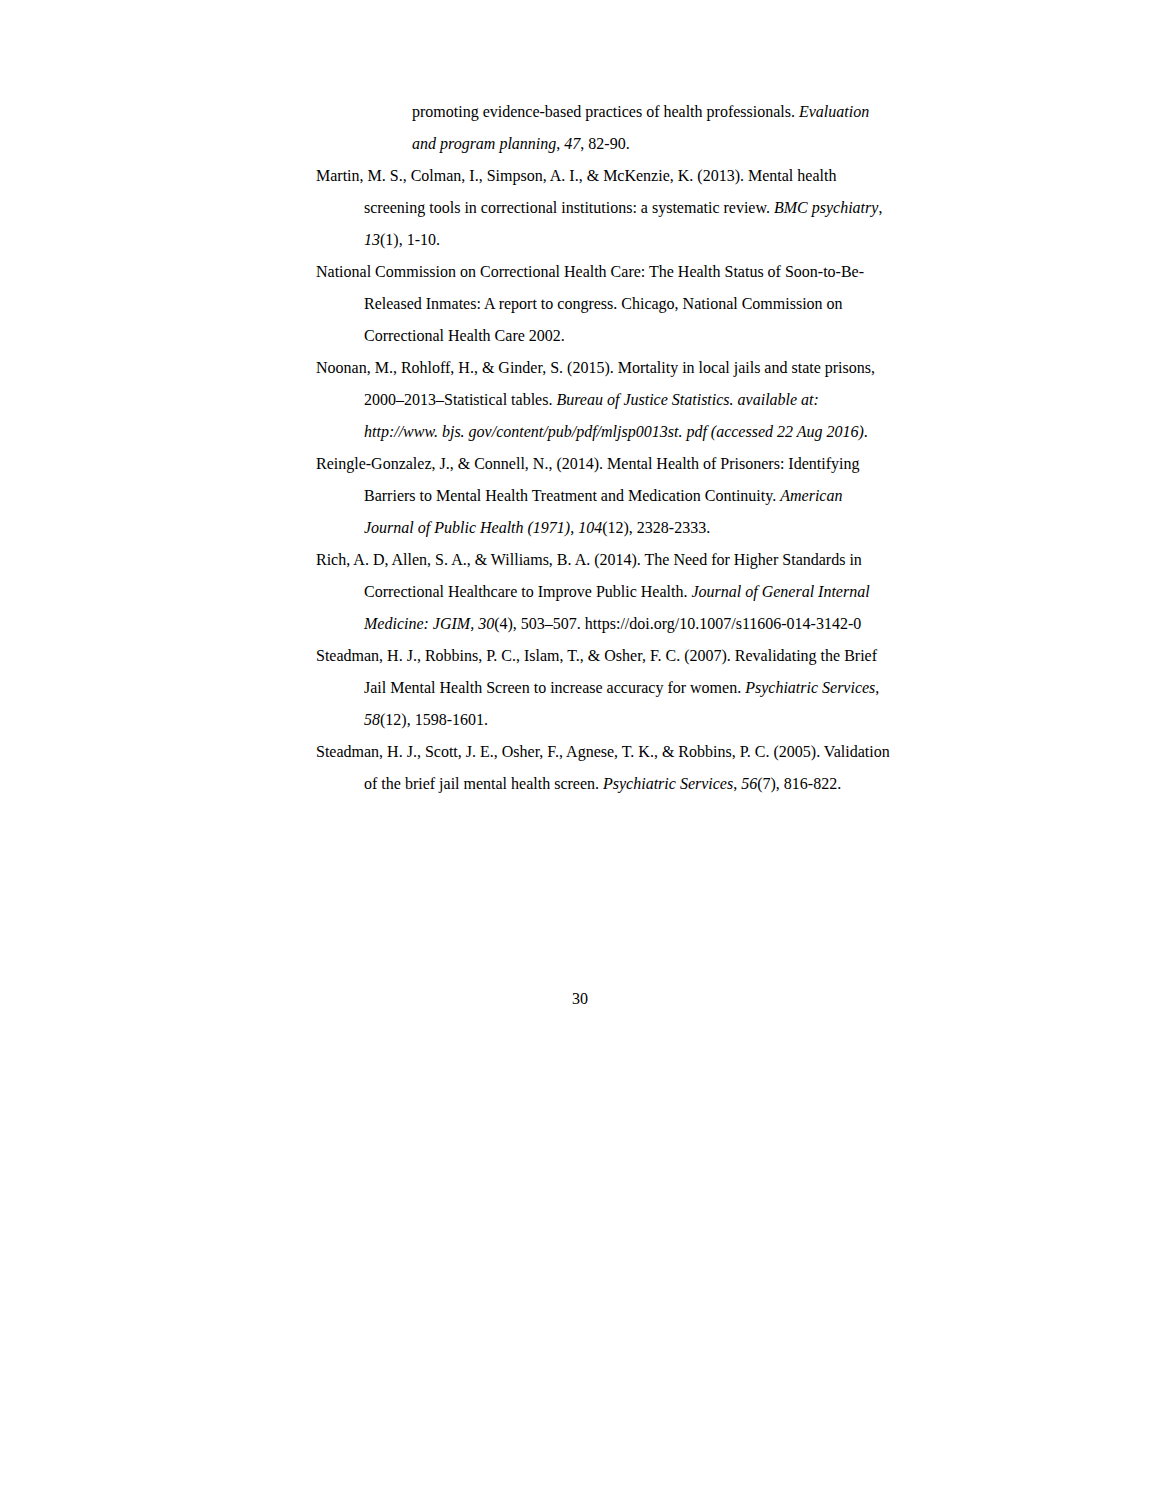promoting evidence-based practices of health professionals. Evaluation and program planning, 47, 82-90.
Martin, M. S., Colman, I., Simpson, A. I., & McKenzie, K. (2013). Mental health screening tools in correctional institutions: a systematic review. BMC psychiatry, 13(1), 1-10.
National Commission on Correctional Health Care: The Health Status of Soon-to-Be- Released Inmates: A report to congress. Chicago, National Commission on Correctional Health Care 2002.
Noonan, M., Rohloff, H., & Ginder, S. (2015). Mortality in local jails and state prisons, 2000–2013–Statistical tables. Bureau of Justice Statistics. available at: http://www. bjs. gov/content/pub/pdf/mljsp0013st. pdf (accessed 22 Aug 2016).
Reingle-Gonzalez, J., & Connell, N., (2014). Mental Health of Prisoners: Identifying Barriers to Mental Health Treatment and Medication Continuity. American Journal of Public Health (1971), 104(12), 2328-2333.
Rich, A. D, Allen, S. A., & Williams, B. A. (2014). The Need for Higher Standards in Correctional Healthcare to Improve Public Health. Journal of General Internal Medicine: JGIM, 30(4), 503–507. https://doi.org/10.1007/s11606-014-3142-0
Steadman, H. J., Robbins, P. C., Islam, T., & Osher, F. C. (2007). Revalidating the Brief Jail Mental Health Screen to increase accuracy for women. Psychiatric Services, 58(12), 1598-1601.
Steadman, H. J., Scott, J. E., Osher, F., Agnese, T. K., & Robbins, P. C. (2005). Validation of the brief jail mental health screen. Psychiatric Services, 56(7), 816-822.
30